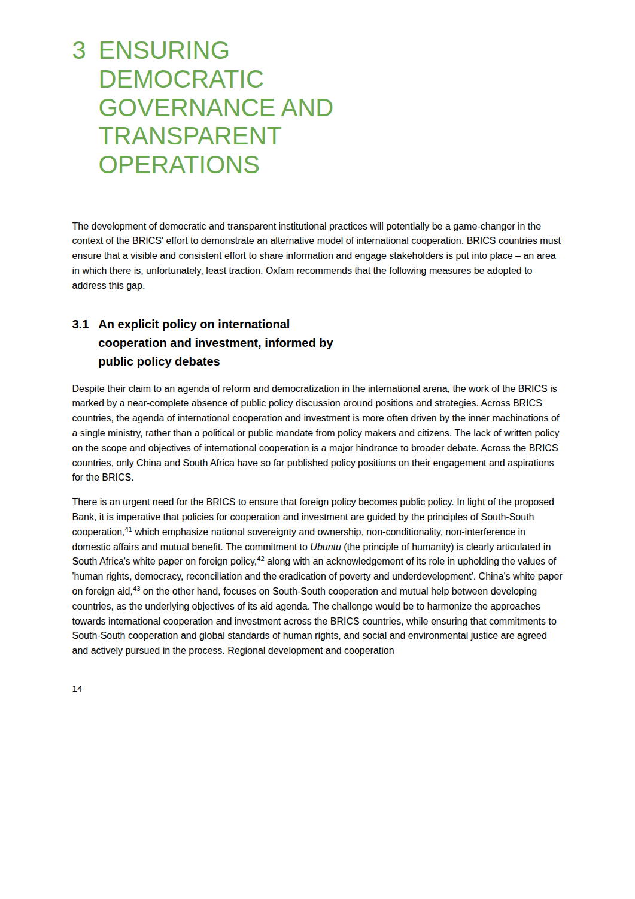3 ENSURING DEMOCRATIC GOVERNANCE AND TRANSPARENT OPERATIONS
The development of democratic and transparent institutional practices will potentially be a game-changer in the context of the BRICS' effort to demonstrate an alternative model of international cooperation. BRICS countries must ensure that a visible and consistent effort to share information and engage stakeholders is put into place – an area in which there is, unfortunately, least traction. Oxfam recommends that the following measures be adopted to address this gap.
3.1 An explicit policy on international cooperation and investment, informed by public policy debates
Despite their claim to an agenda of reform and democratization in the international arena, the work of the BRICS is marked by a near-complete absence of public policy discussion around positions and strategies. Across BRICS countries, the agenda of international cooperation and investment is more often driven by the inner machinations of a single ministry, rather than a political or public mandate from policy makers and citizens. The lack of written policy on the scope and objectives of international cooperation is a major hindrance to broader debate. Across the BRICS countries, only China and South Africa have so far published policy positions on their engagement and aspirations for the BRICS.
There is an urgent need for the BRICS to ensure that foreign policy becomes public policy. In light of the proposed Bank, it is imperative that policies for cooperation and investment are guided by the principles of South-South cooperation,41 which emphasize national sovereignty and ownership, non-conditionality, non-interference in domestic affairs and mutual benefit. The commitment to Ubuntu (the principle of humanity) is clearly articulated in South Africa's white paper on foreign policy,42 along with an acknowledgement of its role in upholding the values of 'human rights, democracy, reconciliation and the eradication of poverty and underdevelopment'. China's white paper on foreign aid,43 on the other hand, focuses on South-South cooperation and mutual help between developing countries, as the underlying objectives of its aid agenda. The challenge would be to harmonize the approaches towards international cooperation and investment across the BRICS countries, while ensuring that commitments to South-South cooperation and global standards of human rights, and social and environmental justice are agreed and actively pursued in the process. Regional development and cooperation
14